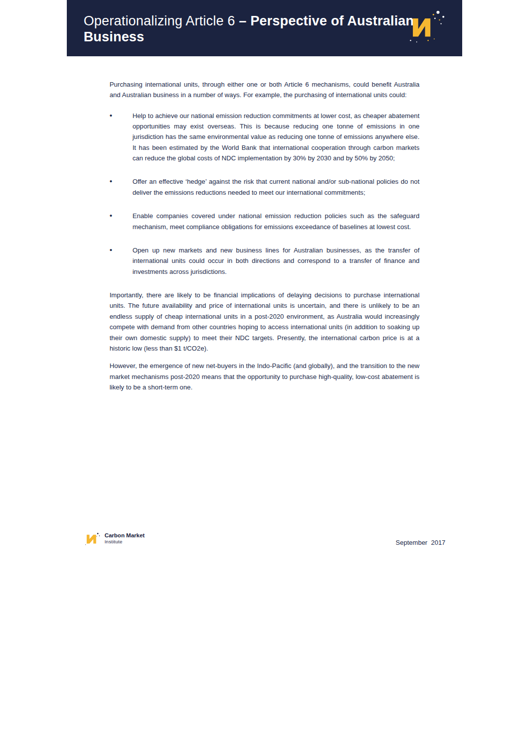Operationalizing Article 6 – Perspective of Australian Business
Purchasing international units, through either one or both Article 6 mechanisms, could benefit Australia and Australian business in a number of ways. For example, the purchasing of international units could:
Help to achieve our national emission reduction commitments at lower cost, as cheaper abatement opportunities may exist overseas. This is because reducing one tonne of emissions in one jurisdiction has the same environmental value as reducing one tonne of emissions anywhere else. It has been estimated by the World Bank that international cooperation through carbon markets can reduce the global costs of NDC implementation by 30% by 2030 and by 50% by 2050;
Offer an effective ‘hedge’ against the risk that current national and/or sub-national policies do not deliver the emissions reductions needed to meet our international commitments;
Enable companies covered under national emission reduction policies such as the safeguard mechanism, meet compliance obligations for emissions exceedance of baselines at lowest cost.
Open up new markets and new business lines for Australian businesses, as the transfer of international units could occur in both directions and correspond to a transfer of finance and investments across jurisdictions.
Importantly, there are likely to be financial implications of delaying decisions to purchase international units. The future availability and price of international units is uncertain, and there is unlikely to be an endless supply of cheap international units in a post-2020 environment, as Australia would increasingly compete with demand from other countries hoping to access international units (in addition to soaking up their own domestic supply) to meet their NDC targets. Presently, the international carbon price is at a historic low (less than $1 t/CO2e).
However, the emergence of new net-buyers in the Indo-Pacific (and globally), and the transition to the new market mechanisms post-2020 means that the opportunity to purchase high-quality, low-cost abatement is likely to be a short-term one.
Carbon MarketInstitute
September 2017